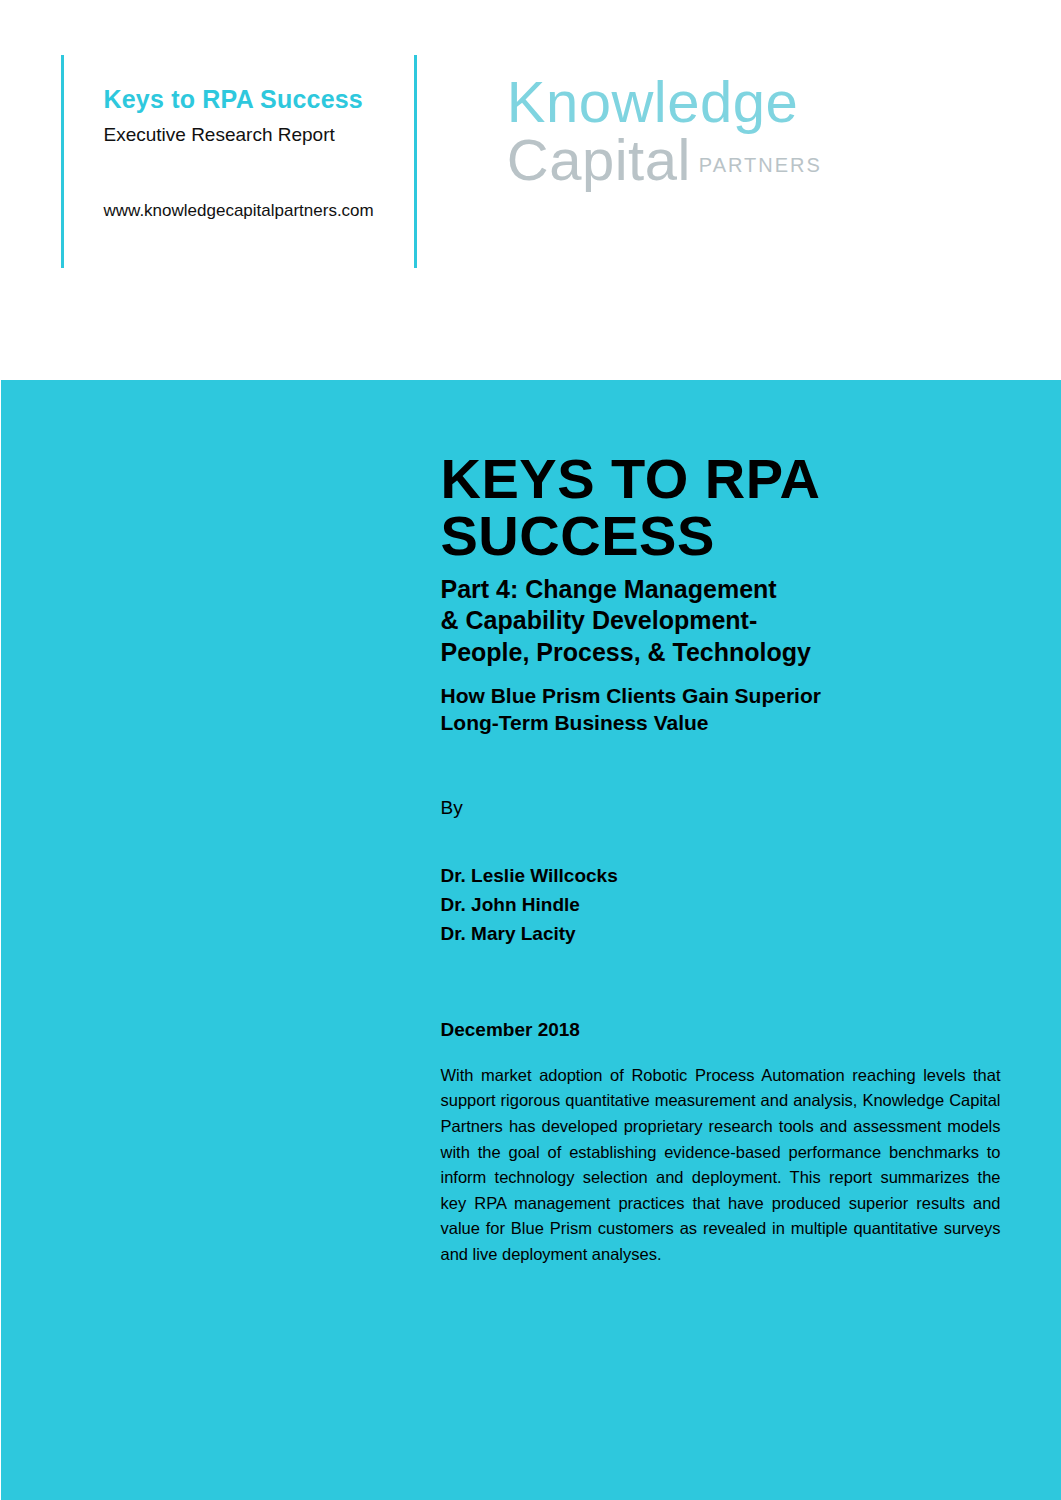Keys to RPA Success
Executive Research Report
www.knowledgecapitalpartners.com
Knowledge CapitalPARTNERS
KEYS TO RPA SUCCESS
Part 4: Change Management
& Capability Development-
People, Process, & Technology
How Blue Prism Clients Gain Superior
Long-Term Business Value
By
Dr. Leslie Willcocks
Dr. John Hindle
Dr. Mary Lacity
December 2018
With market adoption of Robotic Process Automation reaching levels that support rigorous quantitative measurement and analysis, Knowledge Capital Partners has developed proprietary research tools and assessment models with the goal of establishing evidence-based performance benchmarks to inform technology selection and deployment. This report summarizes the key RPA management practices that have produced superior results and value for Blue Prism customers as revealed in multiple quantitative surveys and live deployment analyses.